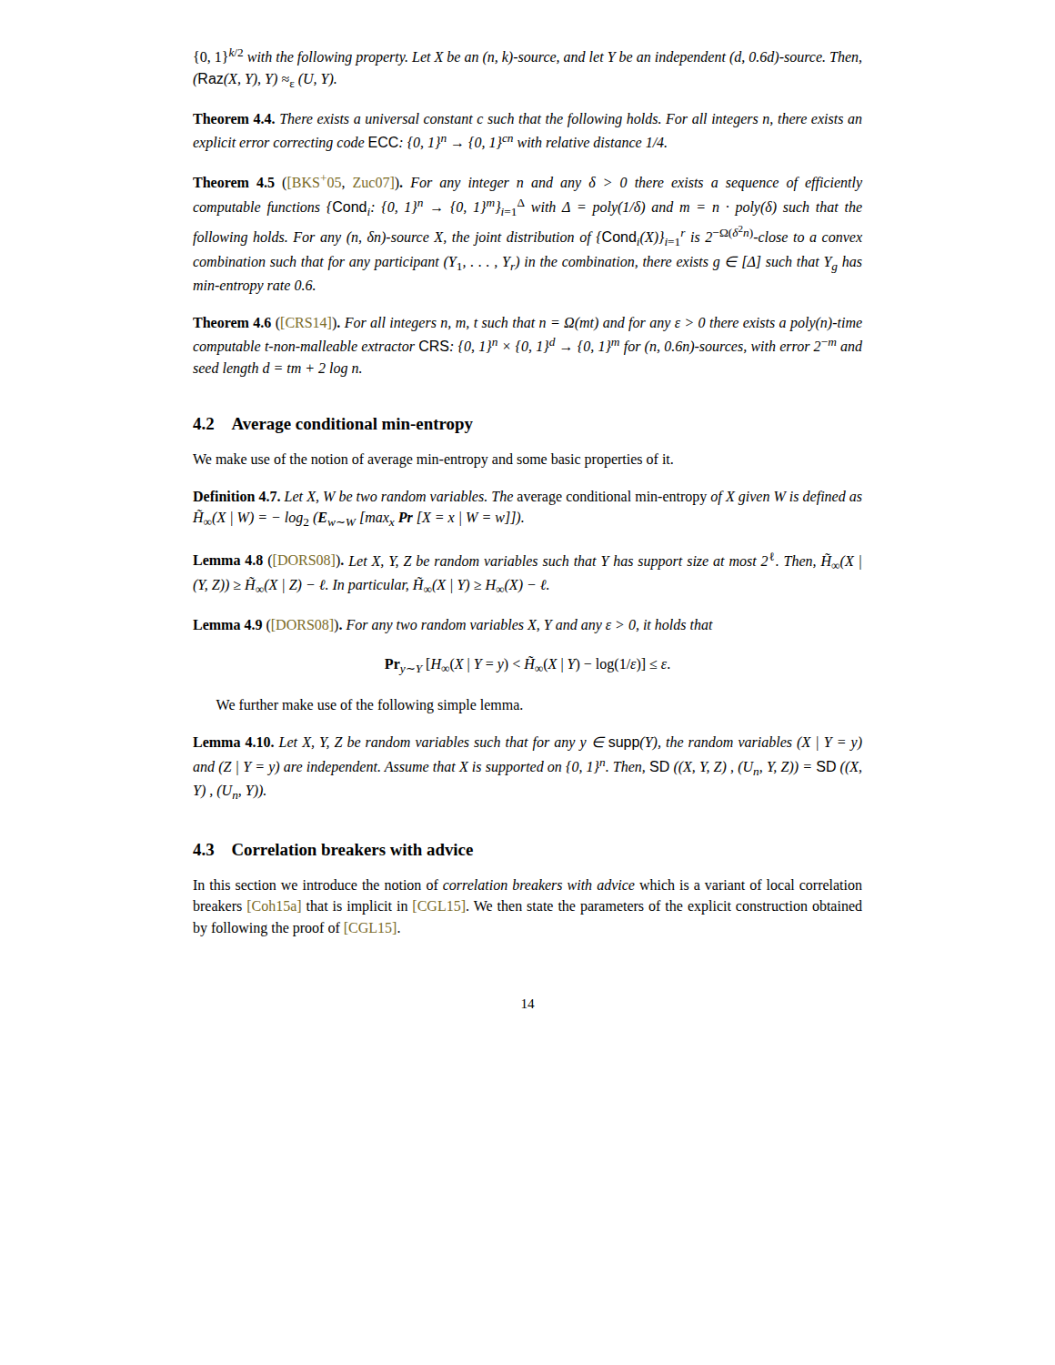{0, 1}k/2 with the following property. Let X be an (n, k)-source, and let Y be an independent (d, 0.6d)-source. Then, (Raz(X, Y), Y) ≈ε (U, Y).
Theorem 4.4. There exists a universal constant c such that the following holds. For all integers n, there exists an explicit error correcting code ECC: {0, 1}n → {0, 1}cn with relative distance 1/4.
Theorem 4.5 ([BKS+05, Zuc07]). For any integer n and any δ > 0 there exists a sequence of efficiently computable functions {Condi: {0, 1}n → {0, 1}m}i=1Δ with Δ = poly(1/δ) and m = n · poly(δ) such that the following holds. For any (n, δn)-source X, the joint distribution of {Condi(X)}i=1r is 2−Ω(δ2n)-close to a convex combination such that for any participant (Y1, . . . , Yr) in the combination, there exists g ∈ [Δ] such that Yg has min-entropy rate 0.6.
Theorem 4.6 ([CRS14]). For all integers n, m, t such that n = Ω(mt) and for any ε > 0 there exists a poly(n)-time computable t-non-malleable extractor CRS: {0, 1}n × {0, 1}d → {0, 1}m for (n, 0.6n)-sources, with error 2−m and seed length d = tm + 2 log n.
4.2 Average conditional min-entropy
We make use of the notion of average min-entropy and some basic properties of it.
Definition 4.7. Let X, W be two random variables. The average conditional min-entropy of X given W is defined as H̃∞(X | W) = − log2 (Ew∼W [maxx Pr [X = x | W = w]]).
Lemma 4.8 ([DORS08]). Let X, Y, Z be random variables such that Y has support size at most 2ℓ. Then, H̃∞(X | (Y, Z)) ≥ H̃∞(X | Z) − ℓ. In particular, H̃∞(X | Y) ≥ H∞(X) − ℓ.
Lemma 4.9 ([DORS08]). For any two random variables X, Y and any ε > 0, it holds that
Pry∼Y [H∞(X | Y = y) < H̃∞(X | Y) − log(1/ε)] ≤ ε.
We further make use of the following simple lemma.
Lemma 4.10. Let X, Y, Z be random variables such that for any y ∈ supp(Y), the random variables (X | Y = y) and (Z | Y = y) are independent. Assume that X is supported on {0, 1}n. Then, SD ((X, Y, Z) , (Un, Y, Z)) = SD ((X, Y) , (Un, Y)).
4.3 Correlation breakers with advice
In this section we introduce the notion of correlation breakers with advice which is a variant of local correlation breakers [Coh15a] that is implicit in [CGL15]. We then state the parameters of the explicit construction obtained by following the proof of [CGL15].
14